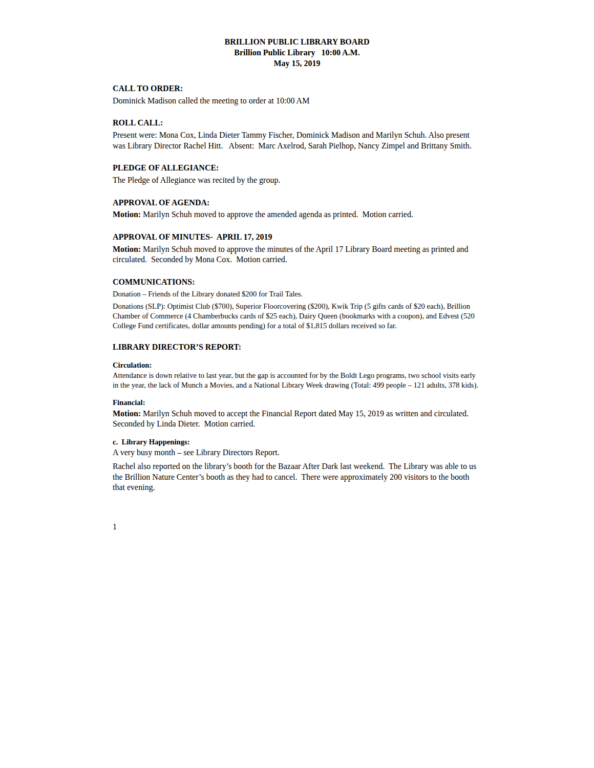BRILLION PUBLIC LIBRARY BOARD Brillion Public Library 10:00 A.M. May 15, 2019
Call to Order:
Dominick Madison called the meeting to order at 10:00 AM
Roll Call:
Present were: Mona Cox, Linda Dieter Tammy Fischer, Dominick Madison and Marilyn Schuh. Also present was Library Director Rachel Hitt. Absent: Marc Axelrod, Sarah Pielhop, Nancy Zimpel and Brittany Smith.
Pledge of Allegiance:
The Pledge of Allegiance was recited by the group.
Approval of Agenda:
Motion: Marilyn Schuh moved to approve the amended agenda as printed. Motion carried.
Approval of Minutes- April 17, 2019
Motion: Marilyn Schuh moved to approve the minutes of the April 17 Library Board meeting as printed and circulated. Seconded by Mona Cox. Motion carried.
Communications:
Donation – Friends of the Library donated $200 for Trail Tales.
Donations (SLP): Optimist Club ($700), Superior Floorcovering ($200), Kwik Trip (5 gifts cards of $20 each), Brillion Chamber of Commerce (4 Chamberbucks cards of $25 each), Dairy Queen (bookmarks with a coupon), and Edvest (520 College Fund certificates, dollar amounts pending) for a total of $1,815 dollars received so far.
Library Director’s Report:
Circulation:
Attendance is down relative to last year, but the gap is accounted for by the Boldt Lego programs, two school visits early in the year, the lack of Munch a Movies, and a National Library Week drawing (Total: 499 people – 121 adults, 378 kids).
Financial:
Motion: Marilyn Schuh moved to accept the Financial Report dated May 15, 2019 as written and circulated. Seconded by Linda Dieter. Motion carried.
c. Library Happenings:
A very busy month – see Library Directors Report.
Rachel also reported on the library’s booth for the Bazaar After Dark last weekend. The Library was able to us the Brillion Nature Center’s booth as they had to cancel. There were approximately 200 visitors to the booth that evening.
1